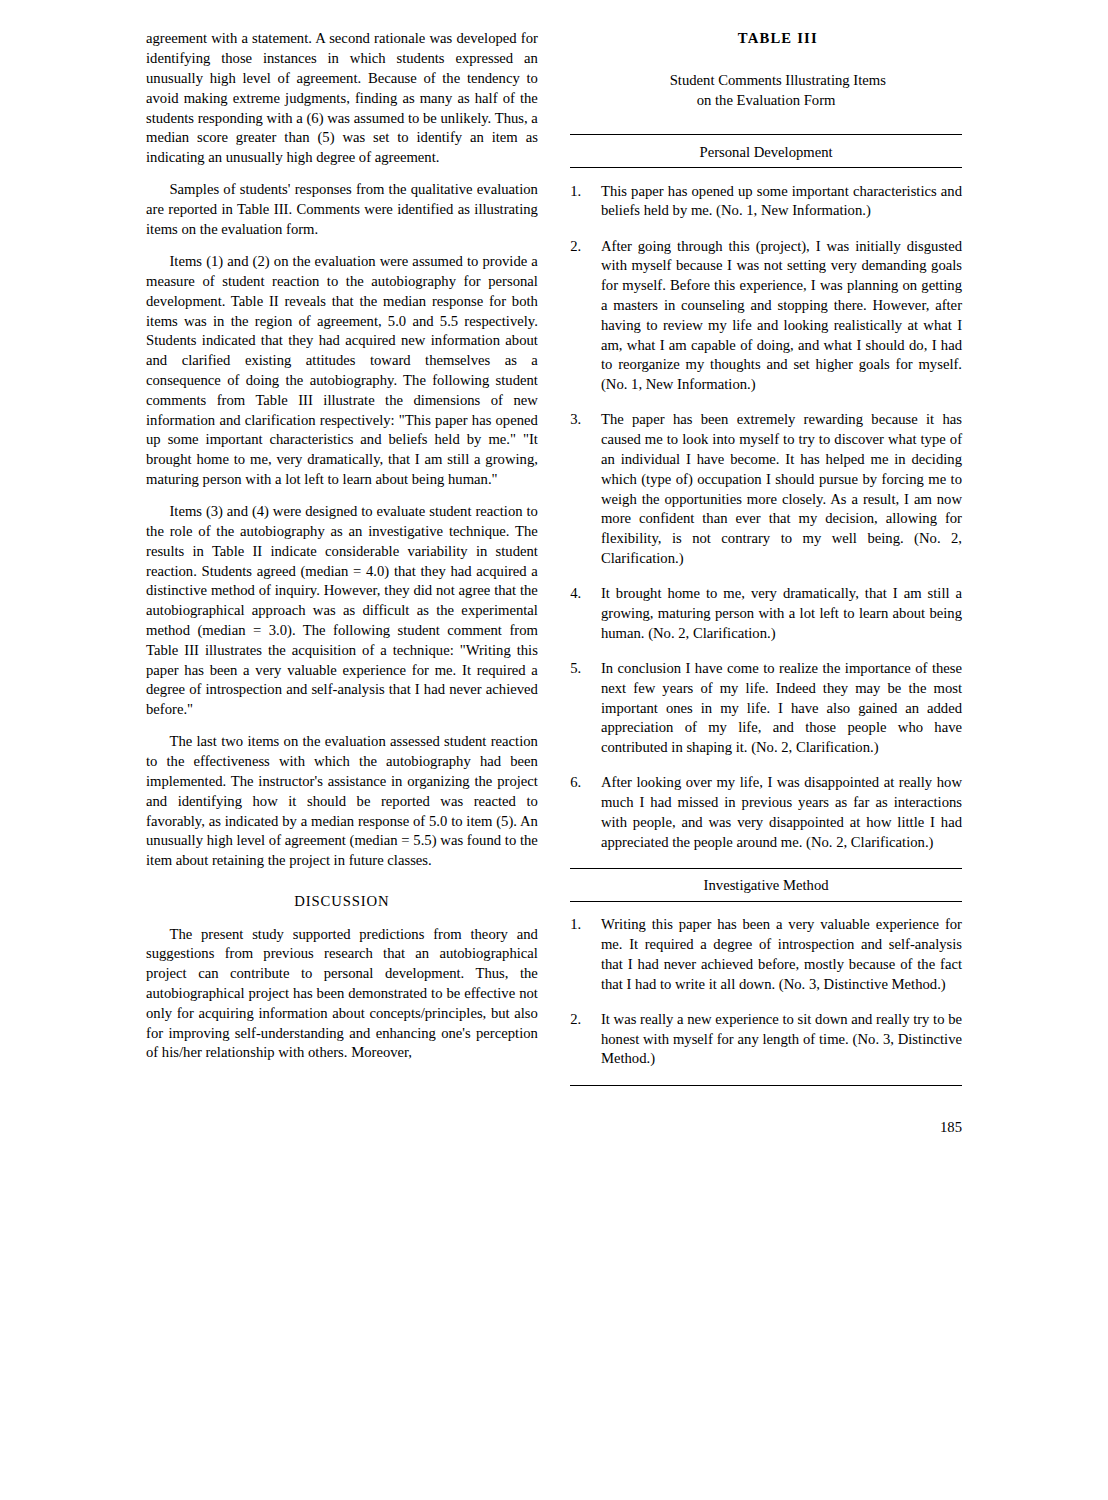agreement with a statement. A second rationale was developed for identifying those instances in which students expressed an unusually high level of agreement. Because of the tendency to avoid making extreme judgments, finding as many as half of the students responding with a (6) was assumed to be unlikely. Thus, a median score greater than (5) was set to identify an item as indicating an unusually high degree of agreement.
Samples of students' responses from the qualitative evaluation are reported in Table III. Comments were identified as illustrating items on the evaluation form.
Items (1) and (2) on the evaluation were assumed to provide a measure of student reaction to the autobiography for personal development. Table II reveals that the median response for both items was in the region of agreement, 5.0 and 5.5 respectively. Students indicated that they had acquired new information about and clarified existing attitudes toward themselves as a consequence of doing the autobiography. The following student comments from Table III illustrate the dimensions of new information and clarification respectively: "This paper has opened up some important characteristics and beliefs held by me." "It brought home to me, very dramatically, that I am still a growing, maturing person with a lot left to learn about being human."
Items (3) and (4) were designed to evaluate student reaction to the role of the autobiography as an investigative technique. The results in Table II indicate considerable variability in student reaction. Students agreed (median = 4.0) that they had acquired a distinctive method of inquiry. However, they did not agree that the autobiographical approach was as difficult as the experimental method (median = 3.0). The following student comment from Table III illustrates the acquisition of a technique: "Writing this paper has been a very valuable experience for me. It required a degree of introspection and self-analysis that I had never achieved before."
The last two items on the evaluation assessed student reaction to the effectiveness with which the autobiography had been implemented. The instructor's assistance in organizing the project and identifying how it should be reported was reacted to favorably, as indicated by a median response of 5.0 to item (5). An unusually high level of agreement (median = 5.5) was found to the item about retaining the project in future classes.
DISCUSSION
The present study supported predictions from theory and suggestions from previous research that an autobiographical project can contribute to personal development. Thus, the autobiographical project has been demonstrated to be effective not only for acquiring information about concepts/principles, but also for improving self-understanding and enhancing one's perception of his/her relationship with others. Moreover,
TABLE III
Student Comments Illustrating Items
on the Evaluation Form
Personal Development
This paper has opened up some important characteristics and beliefs held by me. (No. 1, New Information.)
After going through this (project), I was initially disgusted with myself because I was not setting very demanding goals for myself. Before this experience, I was planning on getting a masters in counseling and stopping there. However, after having to review my life and looking realistically at what I am, what I am capable of doing, and what I should do, I had to reorganize my thoughts and set higher goals for myself. (No. 1, New Information.)
The paper has been extremely rewarding because it has caused me to look into myself to try to discover what type of an individual I have become. It has helped me in deciding which (type of) occupation I should pursue by forcing me to weigh the opportunities more closely. As a result, I am now more confident than ever that my decision, allowing for flexibility, is not contrary to my well being. (No. 2, Clarification.)
It brought home to me, very dramatically, that I am still a growing, maturing person with a lot left to learn about being human. (No. 2, Clarification.)
In conclusion I have come to realize the importance of these next few years of my life. Indeed they may be the most important ones in my life. I have also gained an added appreciation of my life, and those people who have contributed in shaping it. (No. 2, Clarification.)
After looking over my life, I was disappointed at really how much I had missed in previous years as far as interactions with people, and was very disappointed at how little I had appreciated the people around me. (No. 2, Clarification.)
Investigative Method
Writing this paper has been a very valuable experience for me. It required a degree of introspection and self-analysis that I had never achieved before, mostly because of the fact that I had to write it all down. (No. 3, Distinctive Method.)
It was really a new experience to sit down and really try to be honest with myself for any length of time. (No. 3, Distinctive Method.)
185